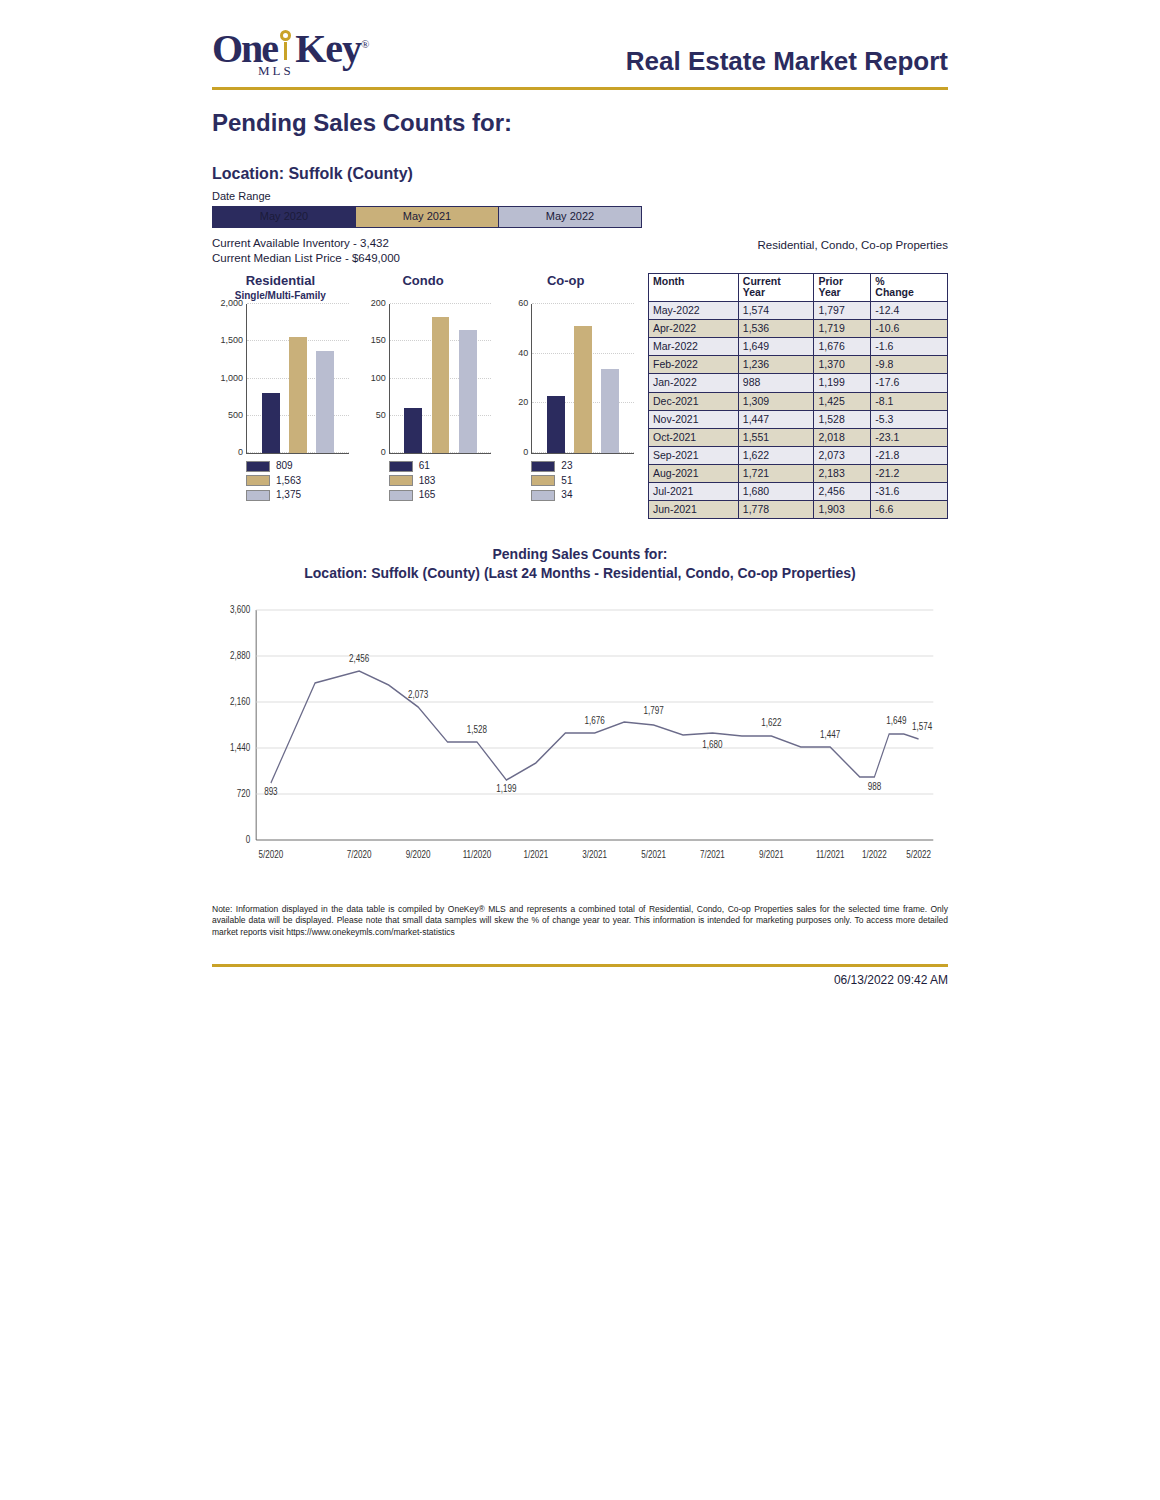One Key®
MLS
Real Estate Market Report
Pending Sales Counts for:
Location: Suffolk (County)
Date Range
| May 2020 | May 2021 | May 2022 |
Current Available Inventory - 3,432
Current Median List Price - $649,000
Residential, Condo, Co-op Properties
Residential
Single/Multi-Family
500
1,000
1,500
2,000
0
809
1,563
1,375
Condo
50
100
150
200
0
61
183
165
Co-op
20
40
60
0
23
51
34
| Month | Current Year | Prior Year | % Change |
| --- | --- | --- | --- |
| May-2022 | 1,574 | 1,797 | -12.4 |
| Apr-2022 | 1,536 | 1,719 | -10.6 |
| Mar-2022 | 1,649 | 1,676 | -1.6 |
| Feb-2022 | 1,236 | 1,370 | -9.8 |
| Jan-2022 | 988 | 1,199 | -17.6 |
| Dec-2021 | 1,309 | 1,425 | -8.1 |
| Nov-2021 | 1,447 | 1,528 | -5.3 |
| Oct-2021 | 1,551 | 2,018 | -23.1 |
| Sep-2021 | 1,622 | 2,073 | -21.8 |
| Aug-2021 | 1,721 | 2,183 | -21.2 |
| Jul-2021 | 1,680 | 2,456 | -31.6 |
| Jun-2021 | 1,778 | 1,903 | -6.6 |
Pending Sales Counts for:
Location: Suffolk (County) (Last 24 Months - Residential, Condo, Co-op Properties)
0 720 1,440 2,160 2,880 3,600 5/2020 7/2020 9/2020 11/2020 1/2021 3/2021 5/2021 7/2021 9/2021 11/2021 1/2022 5/2022 893 2,456 2,073 1,528 1,199 1,676 1,797 1,680 1,622 1,447 988 1,649 1,574
Note: Information displayed in the data table is compiled by OneKey® MLS and represents a combined total of Residential, Condo, Co-op Properties sales for the selected time frame. Only available data will be displayed. Please note that small data samples will skew the % of change year to year. This information is intended for marketing purposes only. To access more detailed market reports visit https://www.onekeymls.com/market-statistics
06/13/2022 09:42 AM